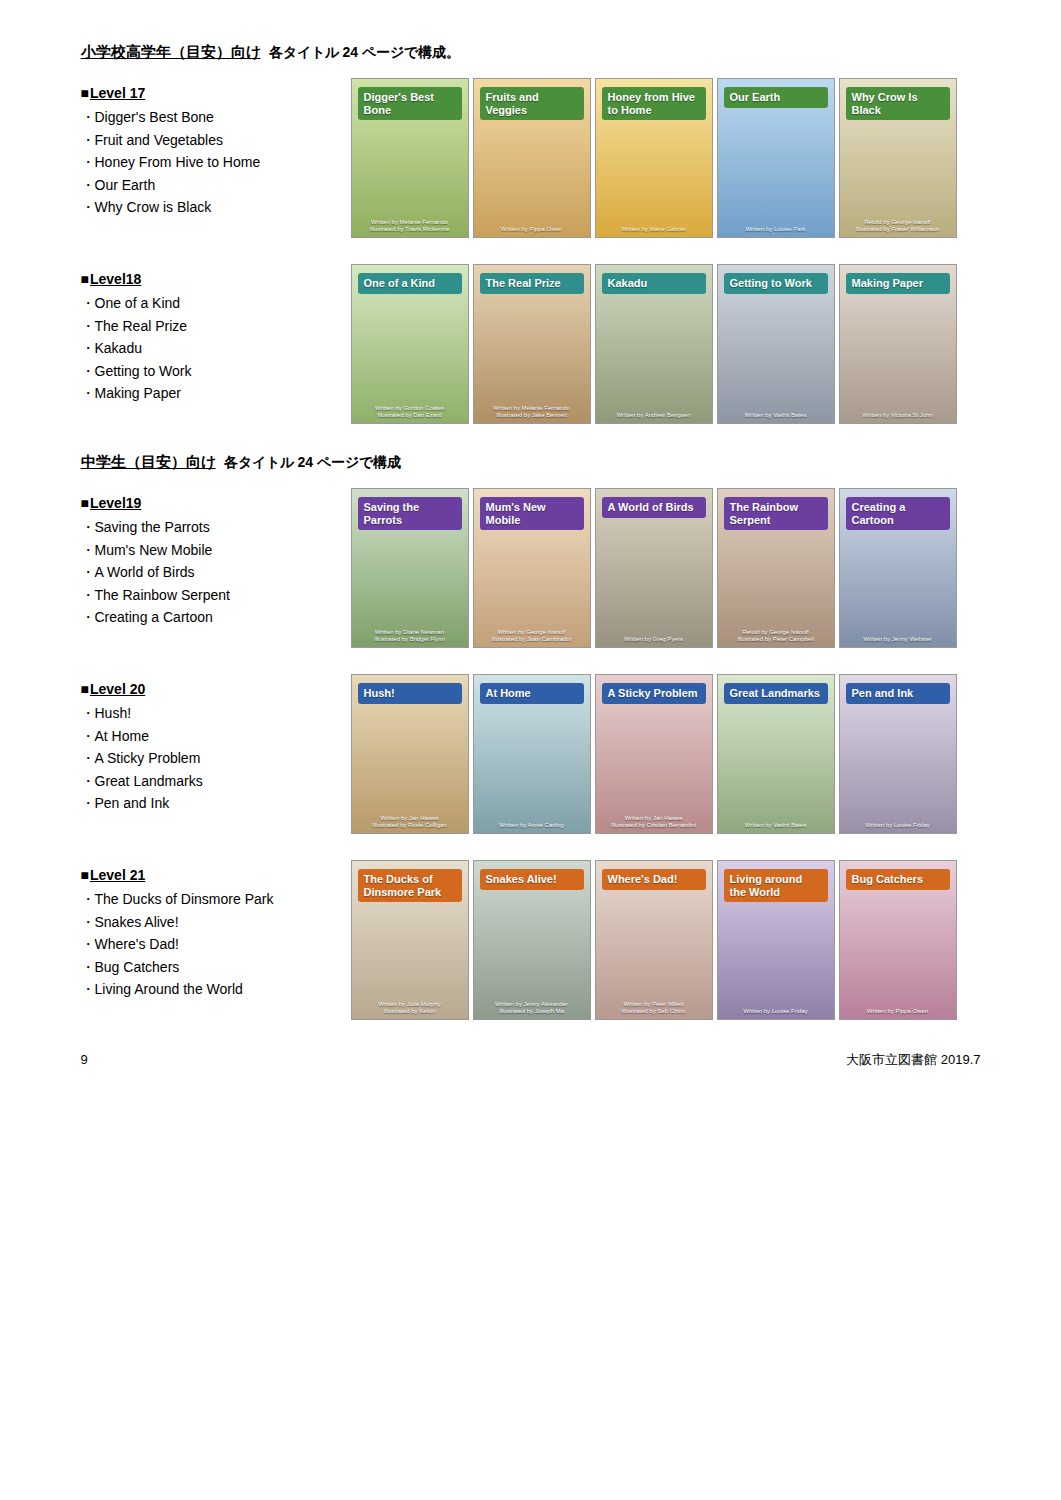小学校高学年（目安）向け
各タイトル 24 ページで構成。
Level 17
Digger's Best Bone
Fruit and Vegetables
Honey From Hive to Home
Our Earth
Why Crow is Black
Digger's Best Bone
Written by Melanie Fernando
Illustrated by Travis Mickenzie
Fruits and Veggies
Written by Pippa Owen
Honey from Hive to Home
Written by Marie Gabriel
Our Earth
Written by Louise Park
Why Crow Is Black
Retold by George Ivanoff
Illustrated by Fraser Williamson
Level18
One of a Kind
The Real Prize
Kakadu
Getting to Work
Making Paper
One of a Kind
Written by Gordon Coates
Illustrated by Dan Ezard
The Real Prize
Written by Melanie Fernando
Illustrated by Jake Bennett
Kakadu
Written by Andrew Bengsen
Getting to Work
Written by Vashti Bates
Making Paper
Written by Victoria St John
中学生（目安）向け
各タイトル 24 ページで構成
Level19
Saving the Parrots
Mum's New Mobile
A World of Birds
The Rainbow Serpent
Creating a Cartoon
Saving the Parrots
Written by Diane Newman
Illustrated by Bridget Flynn
Mum's New Mobile
Written by George Ivanoff
Illustrated by Juan Cambrador
A World of Birds
Written by Greg Pyers
The Rainbow Serpent
Retold by George Ivanoff
Illustrated by Peter Campbell
Creating a Cartoon
Written by Jenny Webster
Level 20
Hush!
At Home
A Sticky Problem
Great Landmarks
Pen and Ink
Hush!
Written by Jan Hawes
Illustrated by Rosie Colligan
At Home
Written by Annie Carling
A Sticky Problem
Written by Jan Hawes
Illustrated by Cristian Bernardini
Great Landmarks
Written by Vashti Bates
Pen and Ink
Written by Louise Friday
Level 21
The Ducks of Dinsmore Park
Snakes Alive!
Where's Dad!
Bug Catchers
Living Around the World
The Ducks of Dinsmore Park
Written by Julie Murphy
Illustrated by Kelvin
Snakes Alive!
Written by Jenny Alexander
Illustrated by Joseph Ma
Where's Dad!
Written by Peter Millett
Illustrated by Seb Chinn
Living around the World
Written by Louise Friday
Bug Catchers
Written by Pippa Owen
9
大阪市立図書館 2019.7